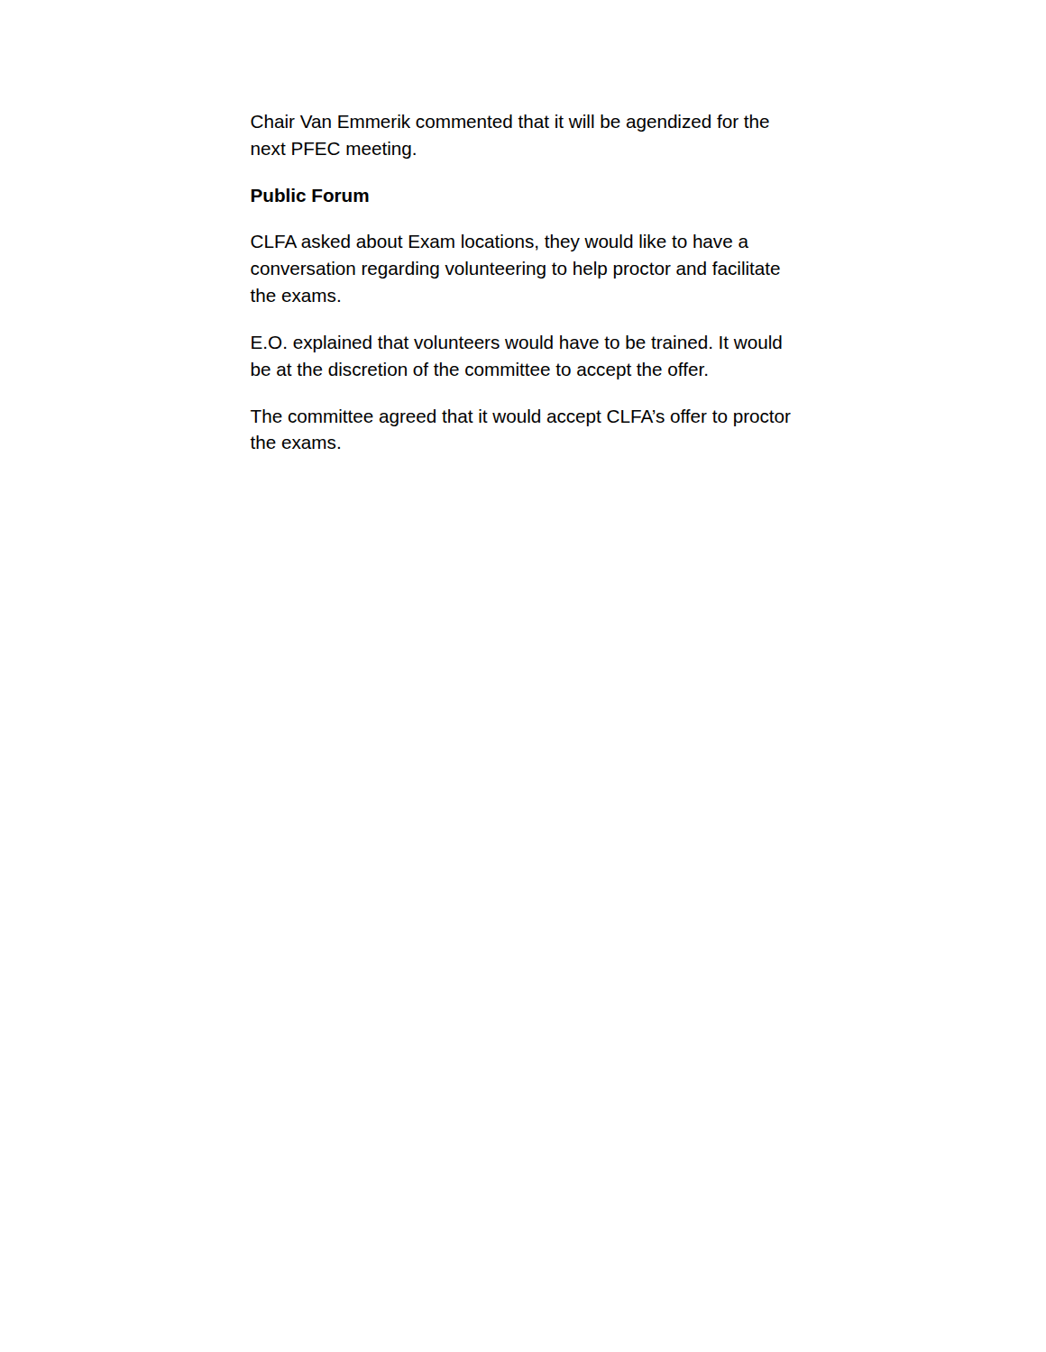Chair Van Emmerik commented that it will be agendized for the next PFEC meeting.
Public Forum
CLFA asked about Exam locations, they would like to have a conversation regarding volunteering to help proctor and facilitate the exams.
E.O. explained that volunteers would have to be trained. It would be at the discretion of the committee to accept the offer.
The committee agreed that it would accept CLFA’s offer to proctor the exams.